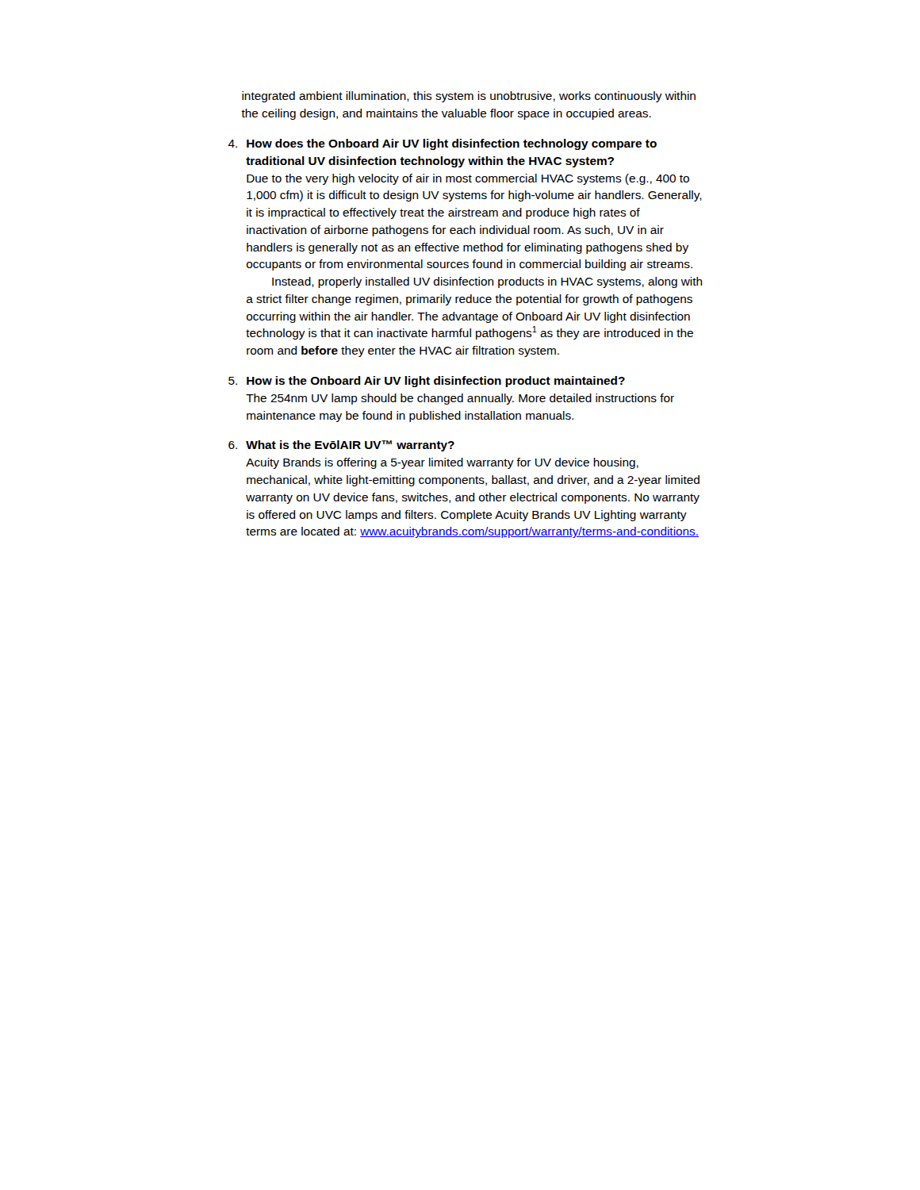integrated ambient illumination, this system is unobtrusive, works continuously within the ceiling design, and maintains the valuable floor space in occupied areas.
How does the Onboard Air UV light disinfection technology compare to traditional UV disinfection technology within the HVAC system?
Due to the very high velocity of air in most commercial HVAC systems (e.g., 400 to 1,000 cfm) it is difficult to design UV systems for high-volume air handlers. Generally, it is impractical to effectively treat the airstream and produce high rates of inactivation of airborne pathogens for each individual room. As such, UV in air handlers is generally not as an effective method for eliminating pathogens shed by occupants or from environmental sources found in commercial building air streams.
Instead, properly installed UV disinfection products in HVAC systems, along with a strict filter change regimen, primarily reduce the potential for growth of pathogens occurring within the air handler. The advantage of Onboard Air UV light disinfection technology is that it can inactivate harmful pathogens1 as they are introduced in the room and before they enter the HVAC air filtration system.
How is the Onboard Air UV light disinfection product maintained?
The 254nm UV lamp should be changed annually. More detailed instructions for maintenance may be found in published installation manuals.
What is the EvōlAIR UV™ warranty?
Acuity Brands is offering a 5-year limited warranty for UV device housing, mechanical, white light-emitting components, ballast, and driver, and a 2-year limited warranty on UV device fans, switches, and other electrical components. No warranty is offered on UVC lamps and filters. Complete Acuity Brands UV Lighting warranty terms are located at: www.acuitybrands.com/support/warranty/terms-and-conditions.